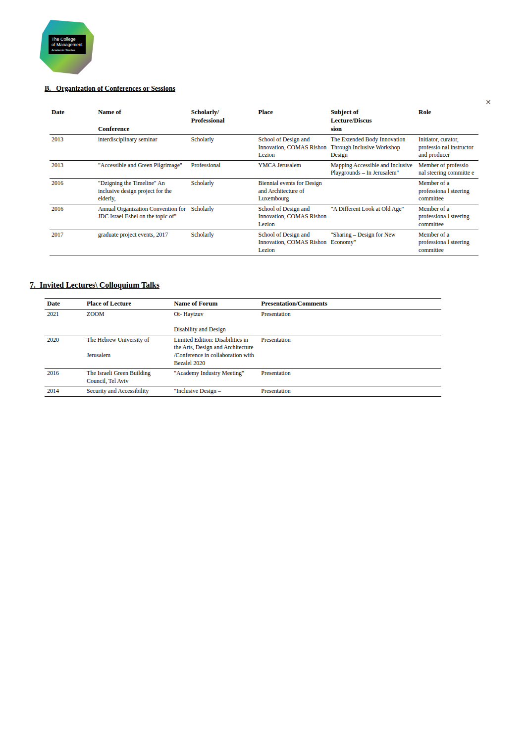The College
of ManagementAcademic Studies
B. Organization of Conferences or Sessions
✕
| Date | Name of Conference | Scholarly/ Professional | Place | Subject of Lecture/Discus sion | Role |
| --- | --- | --- | --- | --- | --- |
| 2013 | interdisciplinary seminar | Scholarly | School of Design and Innovation, COMAS Rishon Lezion | The Extended Body Innovation Through Inclusive Workshop Design | Initiator, curator, professio nal instructor and producer |
| 2013 | "Accessible and Green Pilgrimage" | Professional | YMCA Jerusalem | Mapping Accessible and Inclusive Playgrounds – In Jerusalem" | Member of professio nal steering committe e |
| 2016 | "Dzigning the Timeline" An inclusive design project for the elderly, | Scholarly | Biennial events for Design and Architecture of Luxembourg | | Member of a professiona l steering committee |
| 2016 | Annual Organization Convention for JDC Israel Eshel on the topic of" | Scholarly | School of Design and Innovation, COMAS Rishon Lezion | "A Different Look at Old Age" | Member of a professiona l steering committee |
| 2017 | graduate project events, 2017 | Scholarly | School of Design and Innovation, COMAS Rishon Lezion | "Sharing – Design for New Economy" | Member of a professiona l steering committee |
7. Invited Lectures\ Colloquium Talks
| Date | Place of Lecture | Name of Forum | Presentation/Comments |
| --- | --- | --- | --- |
| 2021 | ZOOM | Ot- Haytzuv Disability and Design | Presentation |
| 2020 | The Hebrew University of Jerusalem | Limited Edition: Disabilities in the Arts, Design and Architecture /Conference in collaboration with Bezalel 2020 | Presentation |
| 2016 | The Israeli Green Building Council, Tel Aviv | "Academy Industry Meeting" | Presentation |
| 2014 | Security and Accessibility | "Inclusive Design – | Presentation |